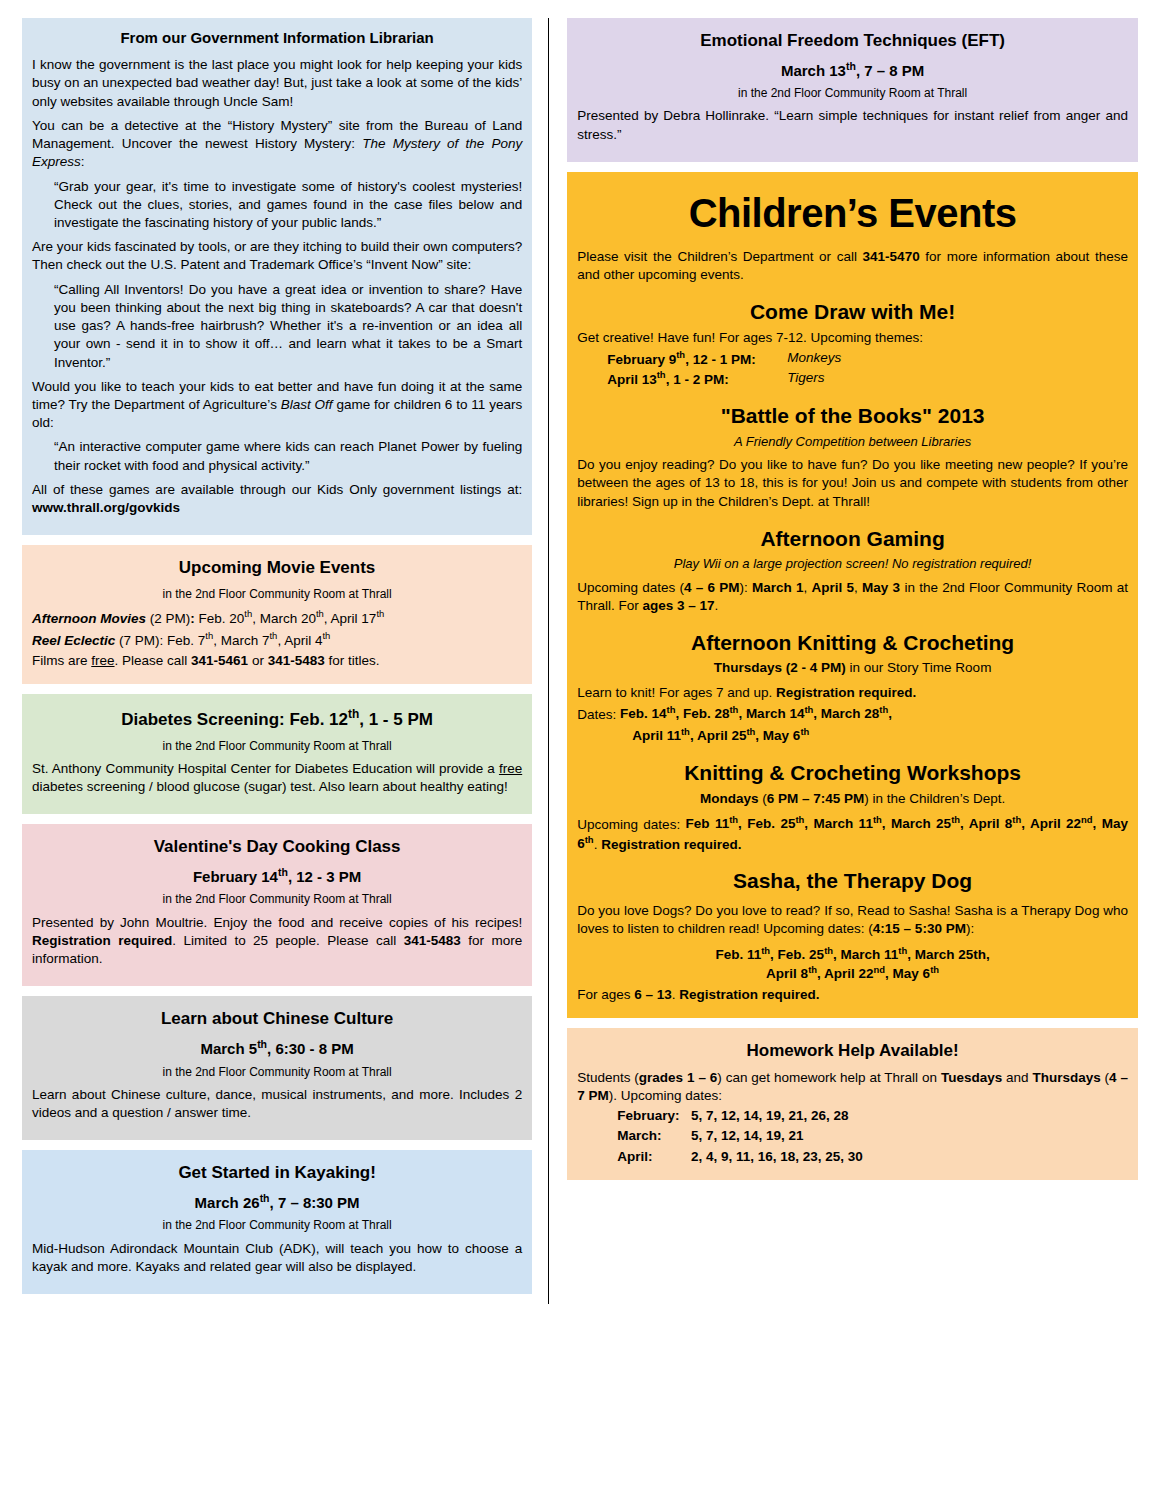From our Government Information Librarian
I know the government is the last place you might look for help keeping your kids busy on an unexpected bad weather day! But, just take a look at some of the kids’ only websites available through Uncle Sam!
You can be a detective at the “History Mystery” site from the Bureau of Land Management. Uncover the newest History Mystery: The Mystery of the Pony Express:
“Grab your gear, it's time to investigate some of history's coolest mysteries! Check out the clues, stories, and games found in the case files below and investigate the fascinating history of your public lands.”
Are your kids fascinated by tools, or are they itching to build their own computers? Then check out the U.S. Patent and Trademark Office’s “Invent Now” site:
“Calling All Inventors! Do you have a great idea or invention to share? Have you been thinking about the next big thing in skateboards? A car that doesn't use gas? A hands-free hairbrush? Whether it's a re-invention or an idea all your own - send it in to show it off… and learn what it takes to be a Smart Inventor.”
Would you like to teach your kids to eat better and have fun doing it at the same time? Try the Department of Agriculture’s Blast Off game for children 6 to 11 years old:
“An interactive computer game where kids can reach Planet Power by fueling their rocket with food and physical activity.”
All of these games are available through our Kids Only government listings at: www.thrall.org/govkids
Upcoming Movie Events
in the 2nd Floor Community Room at Thrall
Afternoon Movies (2 PM): Feb. 20th, March 20th, April 17th
Reel Eclectic (7 PM): Feb. 7th, March 7th, April 4th
Films are free. Please call 341-5461 or 341-5483 for titles.
Diabetes Screening: Feb. 12th, 1 - 5 PM
in the 2nd Floor Community Room at Thrall
St. Anthony Community Hospital Center for Diabetes Education will provide a free diabetes screening / blood glucose (sugar) test. Also learn about healthy eating!
Valentine's Day Cooking Class
February 14th, 12 - 3 PM
in the 2nd Floor Community Room at Thrall
Presented by John Moultrie. Enjoy the food and receive copies of his recipes! Registration required. Limited to 25 people. Please call 341-5483 for more information.
Learn about Chinese Culture
March 5th, 6:30 - 8 PM
in the 2nd Floor Community Room at Thrall
Learn about Chinese culture, dance, musical instruments, and more. Includes 2 videos and a question / answer time.
Get Started in Kayaking!
March 26th, 7 – 8:30 PM
in the 2nd Floor Community Room at Thrall
Mid-Hudson Adirondack Mountain Club (ADK), will teach you how to choose a kayak and more. Kayaks and related gear will also be displayed.
Emotional Freedom Techniques (EFT)
March 13th, 7 – 8 PM
in the 2nd Floor Community Room at Thrall
Presented by Debra Hollinrake. “Learn simple techniques for instant relief from anger and stress.”
Children’s Events
Please visit the Children’s Department or call 341-5470 for more information about these and other upcoming events.
Come Draw with Me!
Get creative! Have fun! For ages 7-12. Upcoming themes:
February 9th, 12 - 1 PM: Monkeys
April 13th, 1 - 2 PM: Tigers
"Battle of the Books" 2013
A Friendly Competition between Libraries
Do you enjoy reading? Do you like to have fun? Do you like meeting new people? If you’re between the ages of 13 to 18, this is for you! Join us and compete with students from other libraries! Sign up in the Children’s Dept. at Thrall!
Afternoon Gaming
Play Wii on a large projection screen! No registration required!
Upcoming dates (4 – 6 PM): March 1, April 5, May 3 in the 2nd Floor Community Room at Thrall. For ages 3 – 17.
Afternoon Knitting & Crocheting
Thursdays (2 - 4 PM) in our Story Time Room
Learn to knit! For ages 7 and up. Registration required.
Dates: Feb. 14th, Feb. 28th, March 14th, March 28th,
April 11th, April 25th, May 6th
Knitting & Crocheting Workshops
Mondays (6 PM – 7:45 PM) in the Children’s Dept.
Upcoming dates: Feb 11th, Feb. 25th, March 11th, March 25th, April 8th, April 22nd, May 6th. Registration required.
Sasha, the Therapy Dog
Do you love Dogs? Do you love to read? If so, Read to Sasha! Sasha is a Therapy Dog who loves to listen to children read! Upcoming dates: (4:15 – 5:30 PM):
Feb. 11th, Feb. 25th, March 11th, March 25th,
April 8th, April 22nd, May 6th
For ages 6 – 13. Registration required.
Homework Help Available!
Students (grades 1 – 6) can get homework help at Thrall on Tuesdays and Thursdays (4 – 7 PM). Upcoming dates:
February: 5, 7, 12, 14, 19, 21, 26, 28
March: 5, 7, 12, 14, 19, 21
April: 2, 4, 9, 11, 16, 18, 23, 25, 30